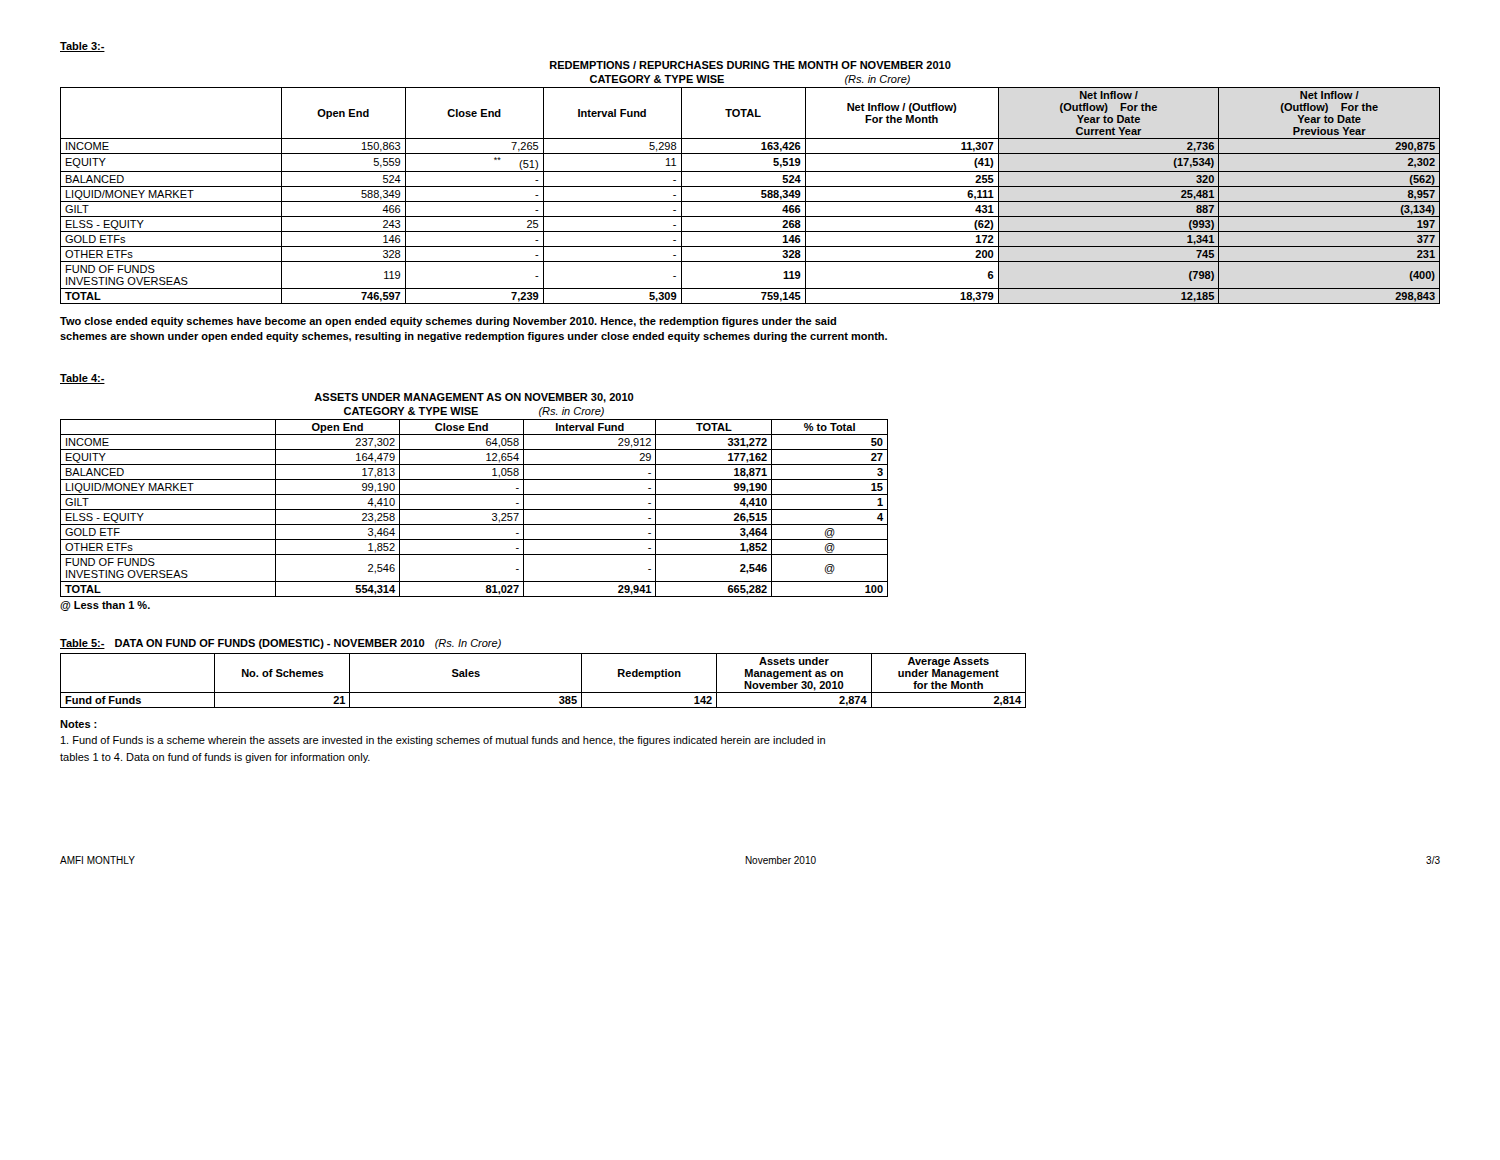Table 3:-
REDEMPTIONS / REPURCHASES DURING THE MONTH OF NOVEMBER 2010
CATEGORY & TYPE WISE (Rs. in Crore)
| | Open End | Close End | Interval Fund | TOTAL | Net Inflow / (Outflow) For the Month | Net Inflow / (Outflow) For the Year to Date Current Year | Net Inflow / (Outflow) For the Year to Date Previous Year |
| --- | --- | --- | --- | --- | --- | --- | --- |
| INCOME | 150,863 | 7,265 | 5,298 | 163,426 | 11,307 | 2,736 | 290,875 |
| EQUITY | 5,559 | ** (51) | 11 | 5,519 | (41) | (17,534) | 2,302 |
| BALANCED | 524 | - | - | 524 | 255 | 320 | (562) |
| LIQUID/MONEY MARKET | 588,349 | - | - | 588,349 | 6,111 | 25,481 | 8,957 |
| GILT | 466 | - | - | 466 | 431 | 887 | (3,134) |
| ELSS - EQUITY | 243 | 25 | - | 268 | (62) | (993) | 197 |
| GOLD ETFs | 146 | - | - | 146 | 172 | 1,341 | 377 |
| OTHER ETFs | 328 | - | - | 328 | 200 | 745 | 231 |
| FUND OF FUNDS INVESTING OVERSEAS | 119 | - | - | 119 | 6 | (798) | (400) |
| TOTAL | 746,597 | 7,239 | 5,309 | 759,145 | 18,379 | 12,185 | 298,843 |
Two close ended equity schemes have become an open ended equity schemes during November 2010. Hence, the redemption figures under the said
schemes are shown under open ended equity schemes, resulting in negative redemption figures under close ended equity schemes during the current month.
Table 4:-
ASSETS UNDER MANAGEMENT AS ON NOVEMBER 30, 2010
CATEGORY & TYPE WISE (Rs. in Crore)
| | Open End | Close End | Interval Fund | TOTAL | % to Total |
| --- | --- | --- | --- | --- | --- |
| INCOME | 237,302 | 64,058 | 29,912 | 331,272 | 50 |
| EQUITY | 164,479 | 12,654 | 29 | 177,162 | 27 |
| BALANCED | 17,813 | 1,058 | - | 18,871 | 3 |
| LIQUID/MONEY MARKET | 99,190 | - | - | 99,190 | 15 |
| GILT | 4,410 | - | - | 4,410 | 1 |
| ELSS - EQUITY | 23,258 | 3,257 | - | 26,515 | 4 |
| GOLD ETF | 3,464 | - | - | 3,464 | @ |
| OTHER ETFs | 1,852 | - | - | 1,852 | @ |
| FUND OF FUNDS INVESTING OVERSEAS | 2,546 | - | - | 2,546 | @ |
| TOTAL | 554,314 | 81,027 | 29,941 | 665,282 | 100 |
@ Less than 1 %.
Table 5:- DATA ON FUND OF FUNDS (DOMESTIC) - NOVEMBER 2010 (Rs. In Crore)
| | No. of Schemes | Sales | Redemption | Assets under Management as on November 30, 2010 | Average Assets under Management for the Month |
| --- | --- | --- | --- | --- | --- |
| Fund of Funds | 21 | 385 | 142 | 2,874 | 2,814 |
Notes :
1. Fund of Funds is a scheme wherein the assets are invested in the existing schemes of mutual funds and hence, the figures indicated herein are included in
tables 1 to 4. Data on fund of funds is given for information only.
AMFI MONTHLY November 2010 3/3